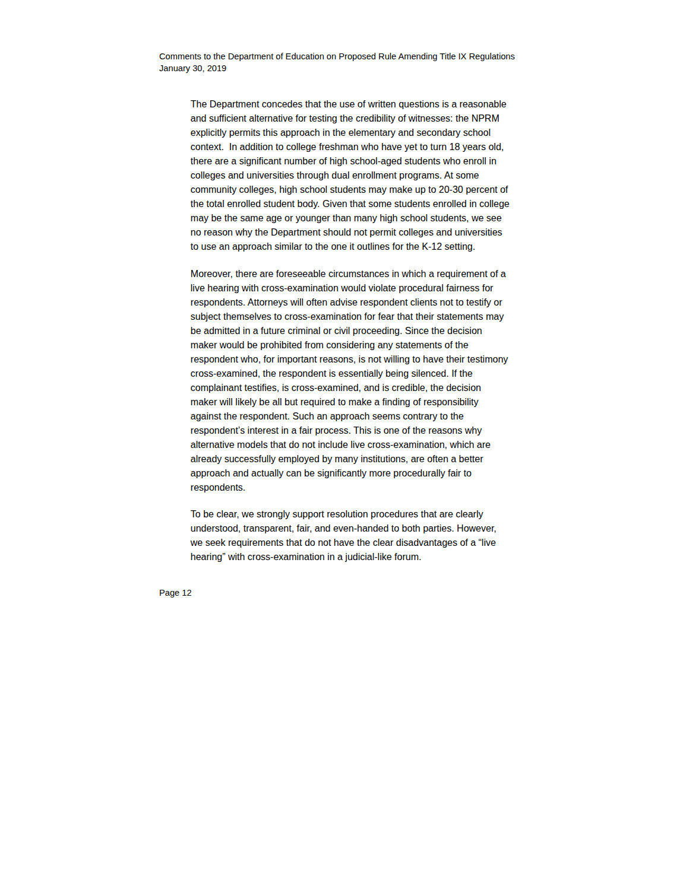Comments to the Department of Education on Proposed Rule Amending Title IX Regulations
January 30, 2019
The Department concedes that the use of written questions is a reasonable and sufficient alternative for testing the credibility of witnesses: the NPRM explicitly permits this approach in the elementary and secondary school context. In addition to college freshman who have yet to turn 18 years old, there are a significant number of high school-aged students who enroll in colleges and universities through dual enrollment programs. At some community colleges, high school students may make up to 20-30 percent of the total enrolled student body. Given that some students enrolled in college may be the same age or younger than many high school students, we see no reason why the Department should not permit colleges and universities to use an approach similar to the one it outlines for the K-12 setting.
Moreover, there are foreseeable circumstances in which a requirement of a live hearing with cross-examination would violate procedural fairness for respondents. Attorneys will often advise respondent clients not to testify or subject themselves to cross-examination for fear that their statements may be admitted in a future criminal or civil proceeding. Since the decision maker would be prohibited from considering any statements of the respondent who, for important reasons, is not willing to have their testimony cross-examined, the respondent is essentially being silenced. If the complainant testifies, is cross-examined, and is credible, the decision maker will likely be all but required to make a finding of responsibility against the respondent. Such an approach seems contrary to the respondent’s interest in a fair process. This is one of the reasons why alternative models that do not include live cross-examination, which are already successfully employed by many institutions, are often a better approach and actually can be significantly more procedurally fair to respondents.
To be clear, we strongly support resolution procedures that are clearly understood, transparent, fair, and even-handed to both parties. However, we seek requirements that do not have the clear disadvantages of a “live hearing” with cross-examination in a judicial-like forum.
Page 12